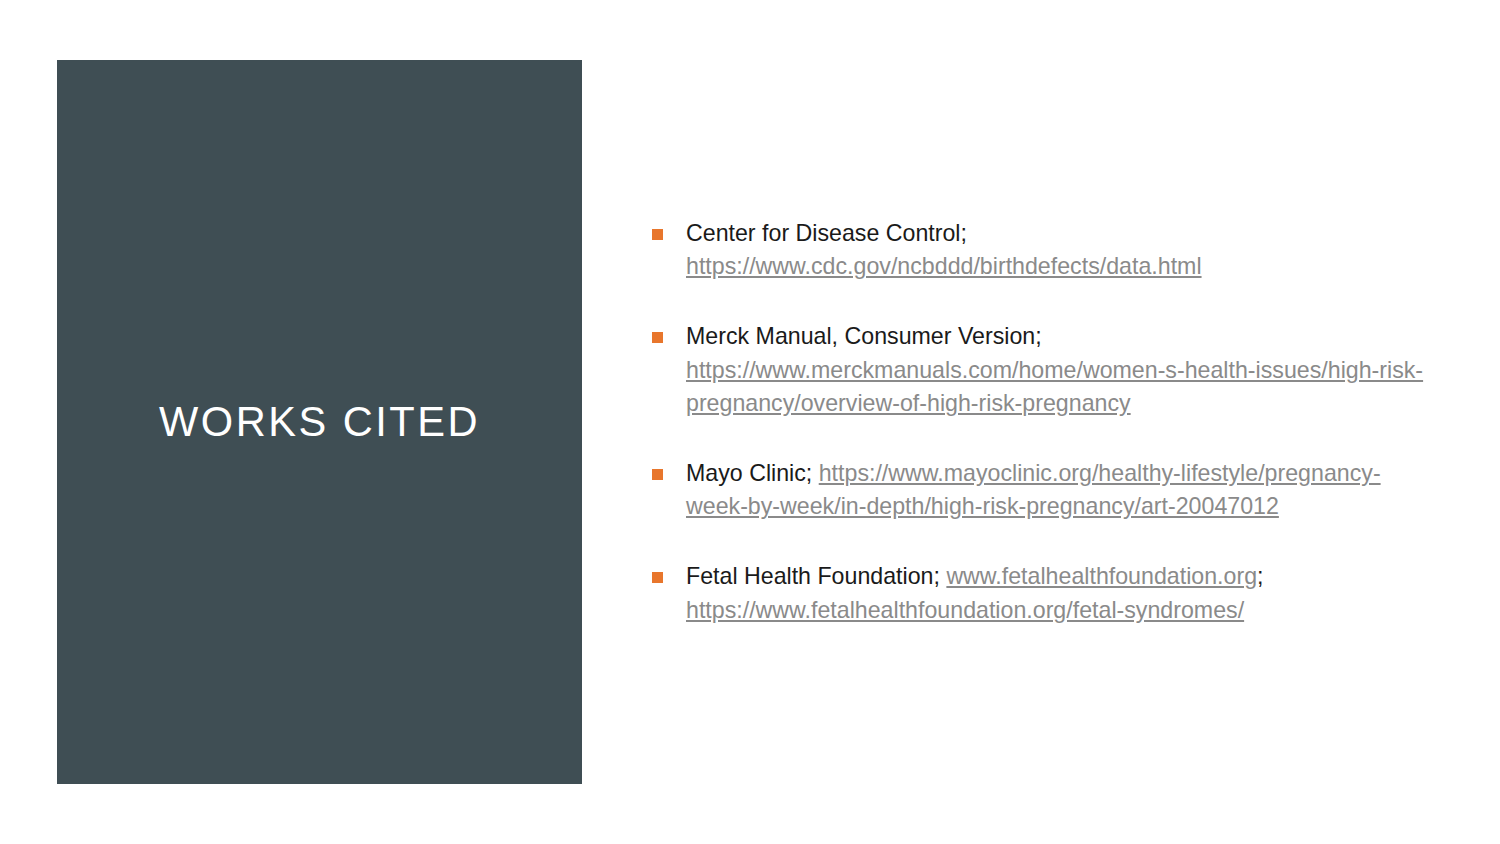Works Cited
Center for Disease Control; https://www.cdc.gov/ncbddd/birthdefects/data.html
Merck Manual, Consumer Version; https://www.merckmanuals.com/home/women-s-health-issues/high-risk-pregnancy/overview-of-high-risk-pregnancy
Mayo Clinic; https://www.mayoclinic.org/healthy-lifestyle/pregnancy-week-by-week/in-depth/high-risk-pregnancy/art-20047012
Fetal Health Foundation; www.fetalhealthfoundation.org; https://www.fetalhealthfoundation.org/fetal-syndromes/